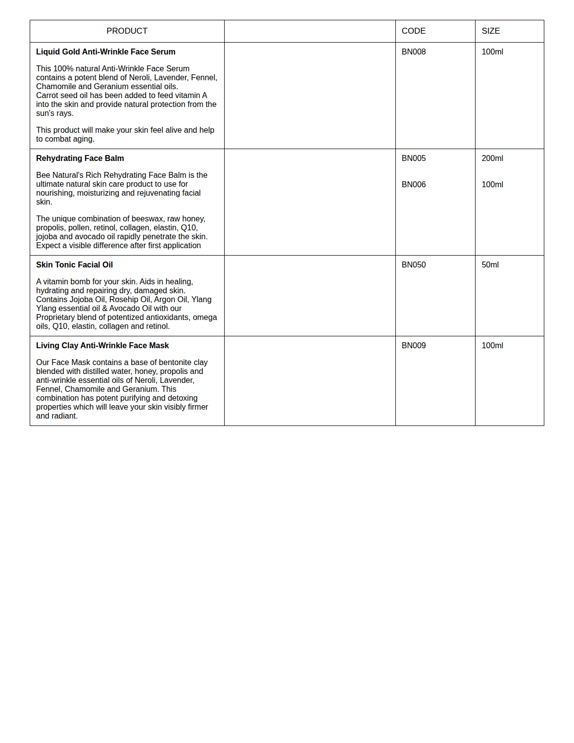| PRODUCT | | CODE | SIZE |
| --- | --- | --- | --- |
| Liquid Gold Anti-Wrinkle Face Serum This 100% natural Anti-Wrinkle Face Serum contains a potent blend of Neroli, Lavender, Fennel, Chamomile and Geranium essential oils. Carrot seed oil has been added to feed vitamin A into the skin and provide natural protection from the sun's rays. This product will make your skin feel alive and help to combat aging. | | BN008 | 100ml |
| Rehydrating Face Balm Bee Natural's Rich Rehydrating Face Balm is the ultimate natural skin care product to use for nourishing, moisturizing and rejuvenating facial skin. The unique combination of beeswax, raw honey, propolis, pollen, retinol, collagen, elastin, Q10, jojoba and avocado oil rapidly penetrate the skin. Expect a visible difference after first application | | BN005 BN006 | 200ml 100ml |
| Skin Tonic Facial Oil A vitamin bomb for your skin. Aids in healing, hydrating and repairing dry, damaged skin. Contains Jojoba Oil, Rosehip Oil, Argon Oil, Ylang Ylang essential oil & Avocado Oil with our Proprietary blend of potentized antioxidants, omega oils, Q10, elastin, collagen and retinol. | | BN050 | 50ml |
| Living Clay Anti-Wrinkle Face Mask Our Face Mask contains a base of bentonite clay blended with distilled water, honey, propolis and anti-wrinkle essential oils of Neroli, Lavender, Fennel, Chamomile and Geranium. This combination has potent purifying and detoxing properties which will leave your skin visibly firmer and radiant. | | BN009 | 100ml |